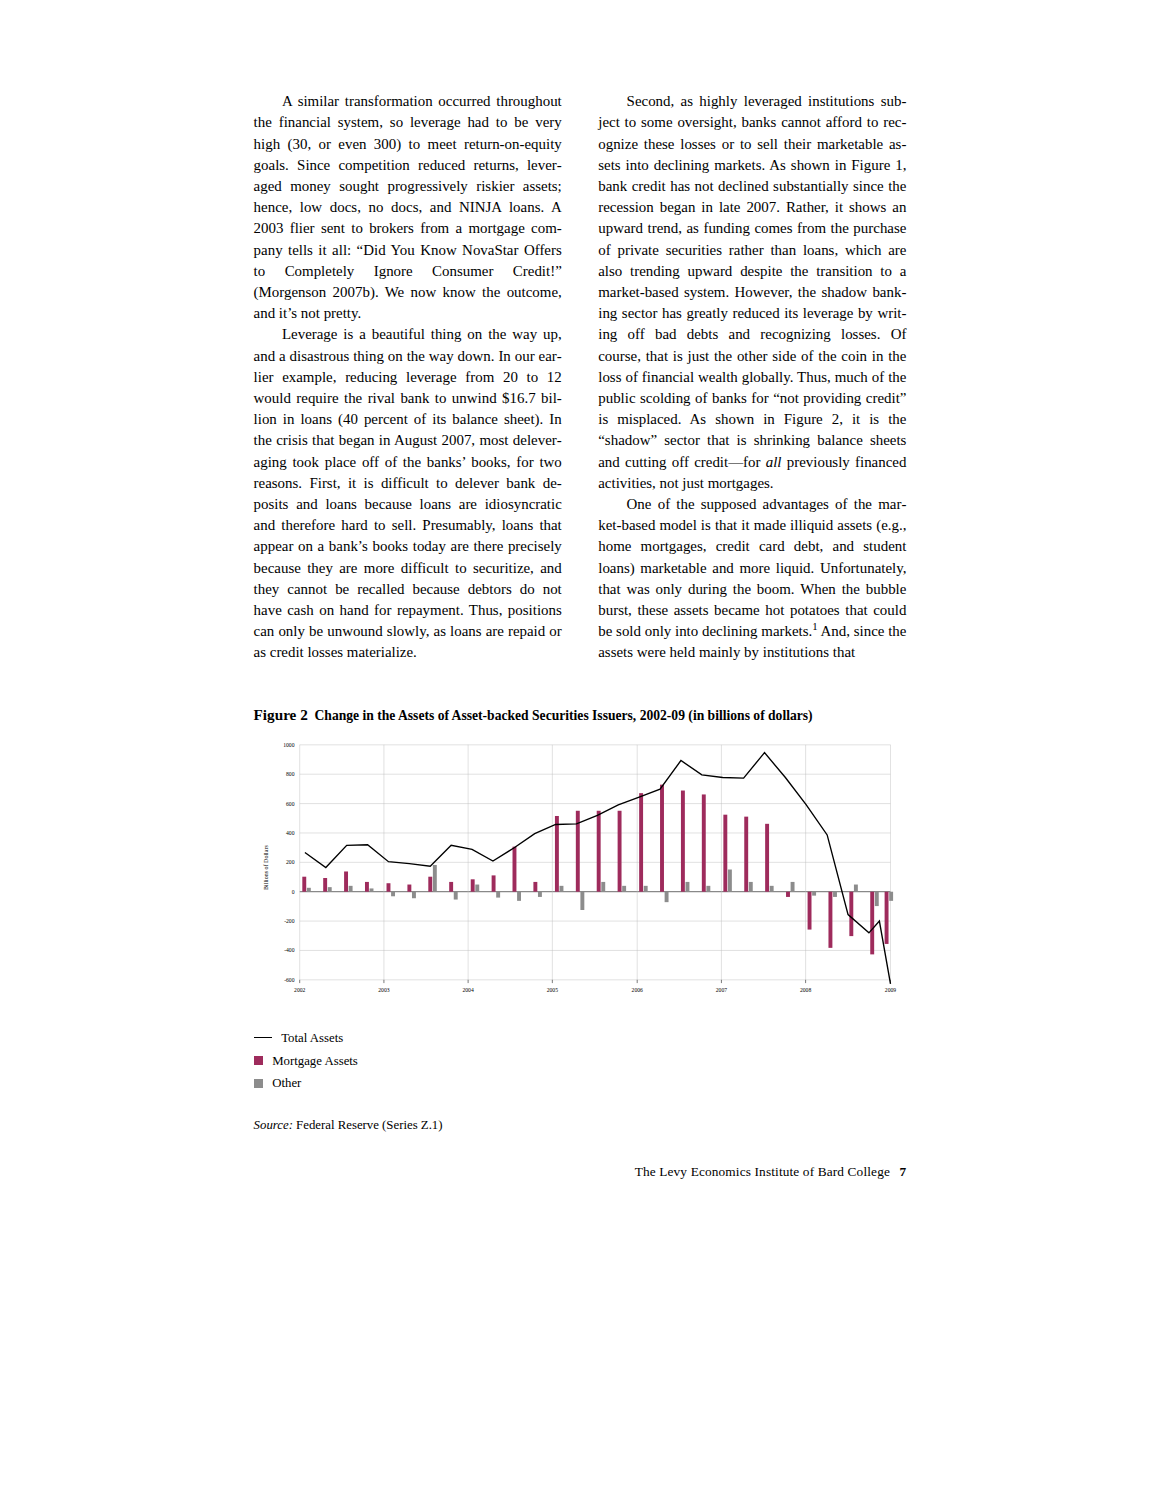A similar transformation occurred throughout the financial system, so leverage had to be very high (30, or even 300) to meet return-on-equity goals. Since competition reduced returns, leveraged money sought progressively riskier assets; hence, low docs, no docs, and NINJA loans. A 2003 flier sent to brokers from a mortgage company tells it all: “Did You Know NovaStar Offers to Completely Ignore Consumer Credit!” (Morgenson 2007b). We now know the outcome, and it’s not pretty.
Leverage is a beautiful thing on the way up, and a disastrous thing on the way down. In our earlier example, reducing leverage from 20 to 12 would require the rival bank to unwind $16.7 billion in loans (40 percent of its balance sheet). In the crisis that began in August 2007, most deleveraging took place off of the banks’ books, for two reasons. First, it is difficult to delever bank deposits and loans because loans are idiosyncratic and therefore hard to sell. Presumably, loans that appear on a bank’s books today are there precisely because they are more difficult to securitize, and they cannot be recalled because debtors do not have cash on hand for repayment. Thus, positions can only be unwound slowly, as loans are repaid or as credit losses materialize.
Second, as highly leveraged institutions subject to some oversight, banks cannot afford to recognize these losses or to sell their marketable assets into declining markets. As shown in Figure 1, bank credit has not declined substantially since the recession began in late 2007. Rather, it shows an upward trend, as funding comes from the purchase of private securities rather than loans, which are also trending upward despite the transition to a market-based system. However, the shadow banking sector has greatly reduced its leverage by writing off bad debts and recognizing losses. Of course, that is just the other side of the coin in the loss of financial wealth globally. Thus, much of the public scolding of banks for “not providing credit” is misplaced. As shown in Figure 2, it is the “shadow” sector that is shrinking balance sheets and cutting off credit—for all previously financed activities, not just mortgages.
One of the supposed advantages of the market-based model is that it made illiquid assets (e.g., home mortgages, credit card debt, and student loans) marketable and more liquid. Unfortunately, that was only during the boom. When the bubble burst, these assets became hot potatoes that could be sold only into declining markets.1 And, since the assets were held mainly by institutions that
Figure 2 Change in the Assets of Asset-backed Securities Issuers, 2002-09 (in billions of dollars)
1000 800 600 400 200 0 -200 -400 -600 2002 2003 2004 2005 2006 2007 2008 2009 Billions of Dollars
Total Assets
Mortgage Assets
Other
Source: Federal Reserve (Series Z.1)
The Levy Economics Institute of Bard College7